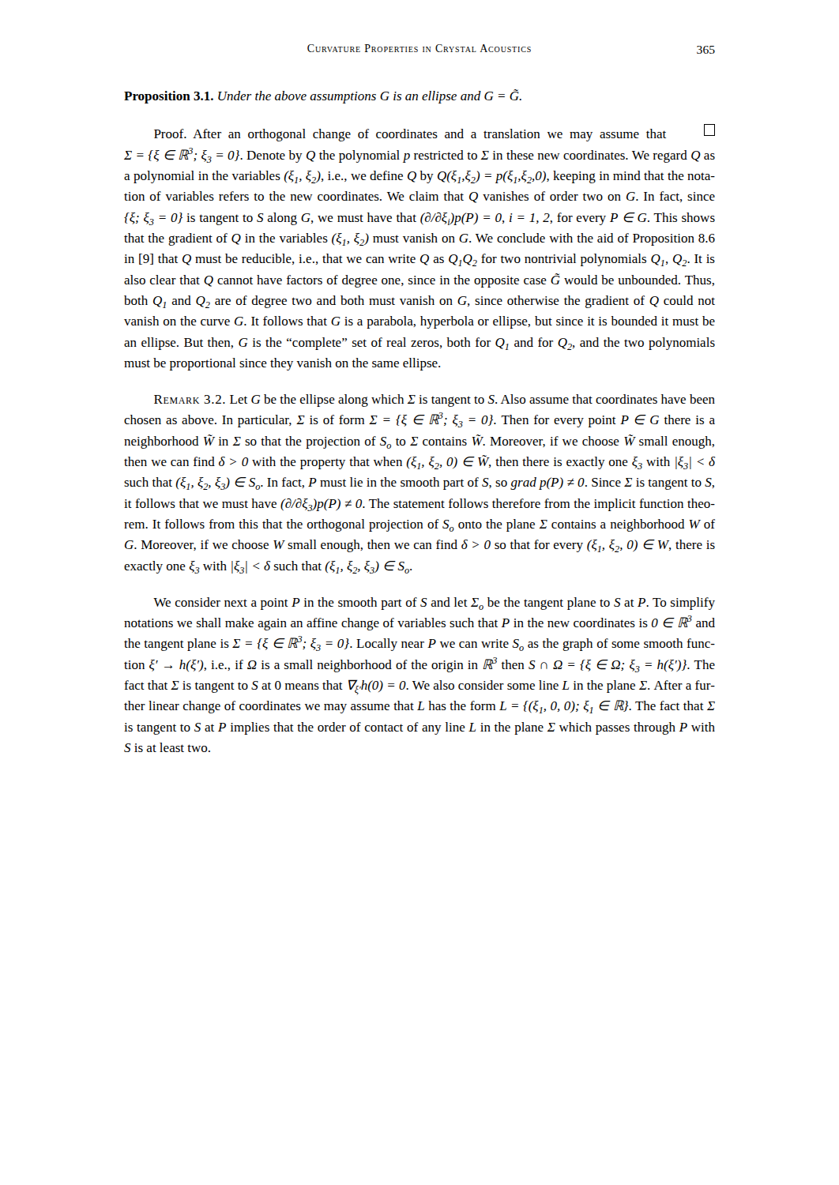Curvature Properties in Crystal Acoustics 365
Proposition 3.1. Under the above assumptions G is an ellipse and G = G̃.
Proof. After an orthogonal change of coordinates and a translation we may assume that Σ = {ξ ∈ ℝ3; ξ3 = 0}. Denote by Q the polynomial p restricted to Σ in these new coordinates. We regard Q as a polynomial in the variables (ξ1, ξ2), i.e., we define Q by Q(ξ1,ξ2) = p(ξ1,ξ2,0), keeping in mind that the notation of variables refers to the new coordinates. We claim that Q vanishes of order two on G. In fact, since {ξ; ξ3 = 0} is tangent to S along G, we must have that (∂/∂ξi)p(P) = 0, i = 1, 2, for every P ∈ G. This shows that the gradient of Q in the variables (ξ1, ξ2) must vanish on G. We conclude with the aid of Proposition 8.6 in [9] that Q must be reducible, i.e., that we can write Q as Q1Q2 for two nontrivial polynomials Q1, Q2. It is also clear that Q cannot have factors of degree one, since in the opposite case G̃ would be unbounded. Thus, both Q1 and Q2 are of degree two and both must vanish on G, since otherwise the gradient of Q could not vanish on the curve G. It follows that G is a parabola, hyperbola or ellipse, but since it is bounded it must be an ellipse. But then, G is the “complete” set of real zeros, both for Q1 and for Q2, and the two polynomials must be proportional since they vanish on the same ellipse.
Remark 3.2. Let G be the ellipse along which Σ is tangent to S. Also assume that coordinates have been chosen as above. In particular, Σ is of form Σ = {ξ ∈ ℝ3; ξ3 = 0}. Then for every point P ∈ G there is a neighborhood W̃ in Σ so that the projection of So to Σ contains W̃. Moreover, if we choose W̃ small enough, then we can find δ > 0 with the property that when (ξ1, ξ2, 0) ∈ W̃, then there is exactly one ξ3 with |ξ3| < δ such that (ξ1, ξ2, ξ3) ∈ So. In fact, P must lie in the smooth part of S, so grad p(P) ≠ 0. Since Σ is tangent to S, it follows that we must have (∂/∂ξ3)p(P) ≠ 0. The statement follows therefore from the implicit function theorem. It follows from this that the orthogonal projection of So onto the plane Σ contains a neighborhood W of G. Moreover, if we choose W small enough, then we can find δ > 0 so that for every (ξ1, ξ2, 0) ∈ W, there is exactly one ξ3 with |ξ3| < δ such that (ξ1, ξ2, ξ3) ∈ So.
We consider next a point P in the smooth part of S and let Σo be the tangent plane to S at P. To simplify notations we shall make again an affine change of variables such that P in the new coordinates is 0 ∈ ℝ3 and the tangent plane is Σ = {ξ ∈ ℝ3; ξ3 = 0}. Locally near P we can write So as the graph of some smooth function ξ′ → h(ξ′), i.e., if Ω is a small neighborhood of the origin in ℝ3 then S ∩ Ω = {ξ ∈ Ω; ξ3 = h(ξ′)}. The fact that Σ is tangent to S at 0 means that ∇ξ′h(0) = 0. We also consider some line L in the plane Σ. After a further linear change of coordinates we may assume that L has the form L = {(ξ1, 0, 0); ξ1 ∈ ℝ}. The fact that Σ is tangent to S at P implies that the order of contact of any line L in the plane Σ which passes through P with S is at least two.